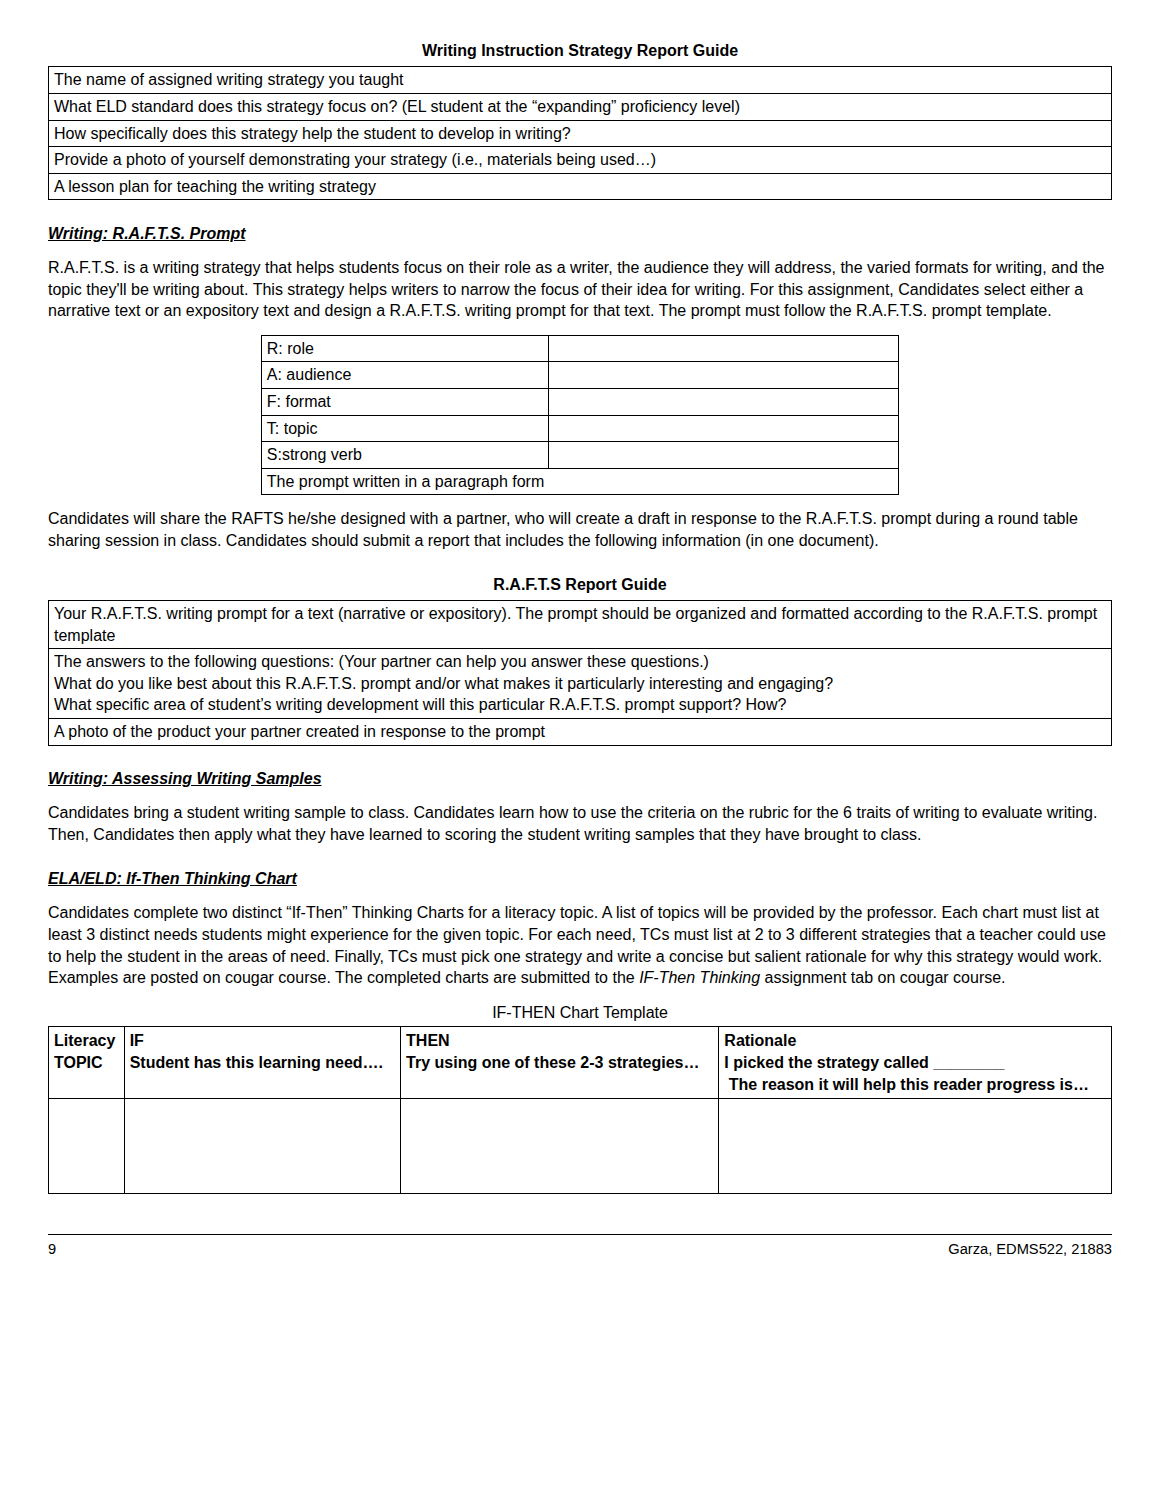Writing Instruction Strategy Report Guide
| The name of assigned writing strategy you taught |
| What ELD standard does this strategy focus on? (EL student at the “expanding” proficiency level) |
| How specifically does this strategy help the student to develop in writing? |
| Provide a photo of yourself demonstrating your strategy (i.e., materials being used…) |
| A lesson plan for teaching the writing strategy |
Writing: R.A.F.T.S. Prompt
R.A.F.T.S. is a writing strategy that helps students focus on their role as a writer, the audience they will address, the varied formats for writing, and the topic they'll be writing about. This strategy helps writers to narrow the focus of their idea for writing. For this assignment, Candidates select either a narrative text or an expository text and design a R.A.F.T.S. writing prompt for that text. The prompt must follow the R.A.F.T.S. prompt template.
| R: role | |
| A: audience | |
| F: format | |
| T: topic | |
| S:strong verb | |
| The prompt written in a paragraph form |
Candidates will share the RAFTS he/she designed with a partner, who will create a draft in response to the R.A.F.T.S. prompt during a round table sharing session in class. Candidates should submit a report that includes the following information (in one document).
R.A.F.T.S Report Guide
| Your R.A.F.T.S. writing prompt for a text (narrative or expository). The prompt should be organized and formatted according to the R.A.F.T.S. prompt template |
| The answers to the following questions: (Your partner can help you answer these questions.) What do you like best about this R.A.F.T.S. prompt and/or what makes it particularly interesting and engaging? What specific area of student’s writing development will this particular R.A.F.T.S. prompt support? How? |
| A photo of the product your partner created in response to the prompt |
Writing: Assessing Writing Samples
Candidates bring a student writing sample to class. Candidates learn how to use the criteria on the rubric for the 6 traits of writing to evaluate writing. Then, Candidates then apply what they have learned to scoring the student writing samples that they have brought to class.
ELA/ELD: If-Then Thinking Chart
Candidates complete two distinct “If-Then” Thinking Charts for a literacy topic. A list of topics will be provided by the professor. Each chart must list at least 3 distinct needs students might experience for the given topic. For each need, TCs must list at 2 to 3 different strategies that a teacher could use to help the student in the areas of need. Finally, TCs must pick one strategy and write a concise but salient rationale for why this strategy would work. Examples are posted on cougar course. The completed charts are submitted to the IF-Then Thinking assignment tab on cougar course.
IF-THEN Chart Template
| Literacy TOPIC | IF Student has this learning need …. | THEN Try using one of these 2-3 strategies… | Rationale I picked the strategy called ________ The reason it will help this reader progress is… |
| --- | --- | --- | --- |
9 Garza, EDMS522, 21883